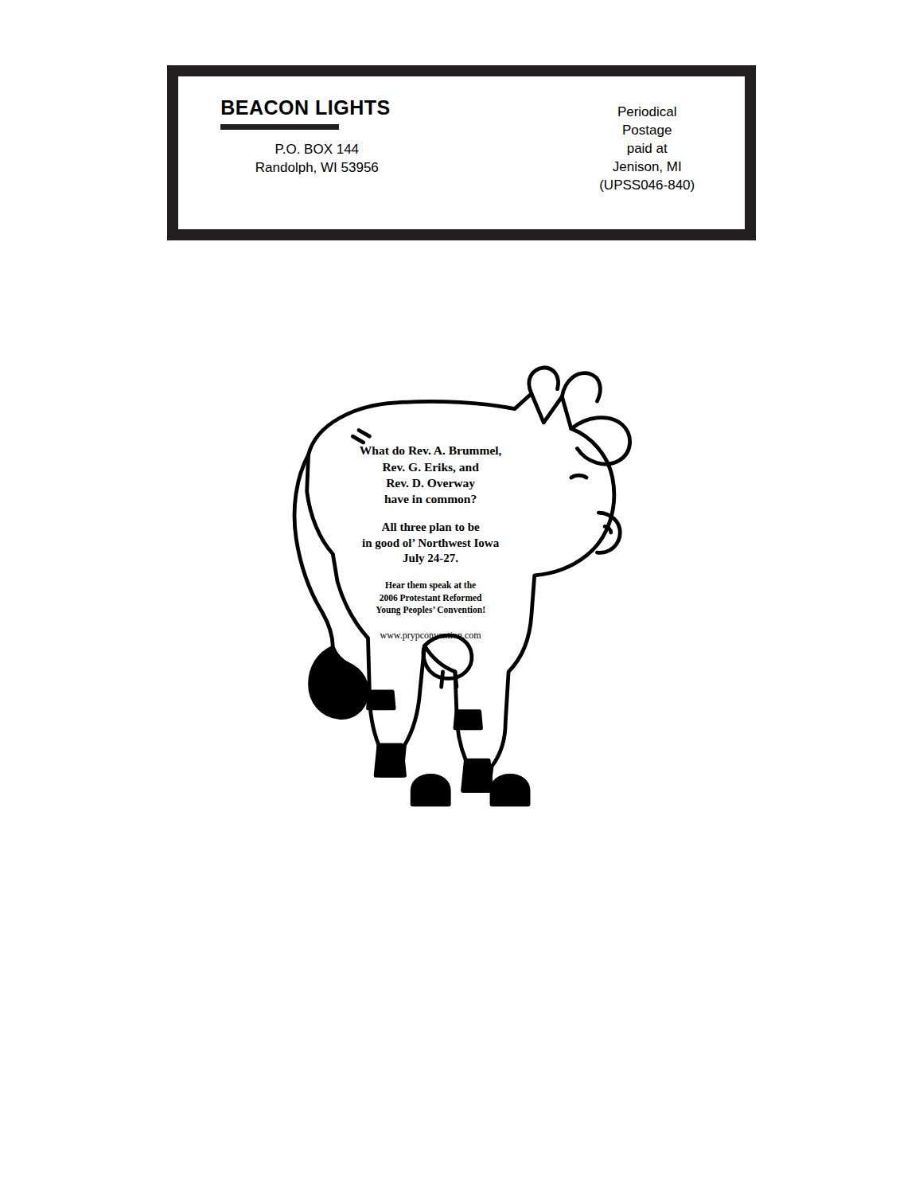BEACON LIGHTS
P.O. BOX 144
Randolph, WI 53956
Periodical
Postage
paid at
Jenison, MI
(UPSS046-840)
What do Rev. A. Brummel,
Rev. G. Eriks, and
Rev. D. Overway
have in common?
All three plan to be
in good ol’ Northwest Iowa
July 24-27.
Hear them speak at the
2006 Protestant Reformed
Young Peoples’ Convention!
www.prypconvention.com